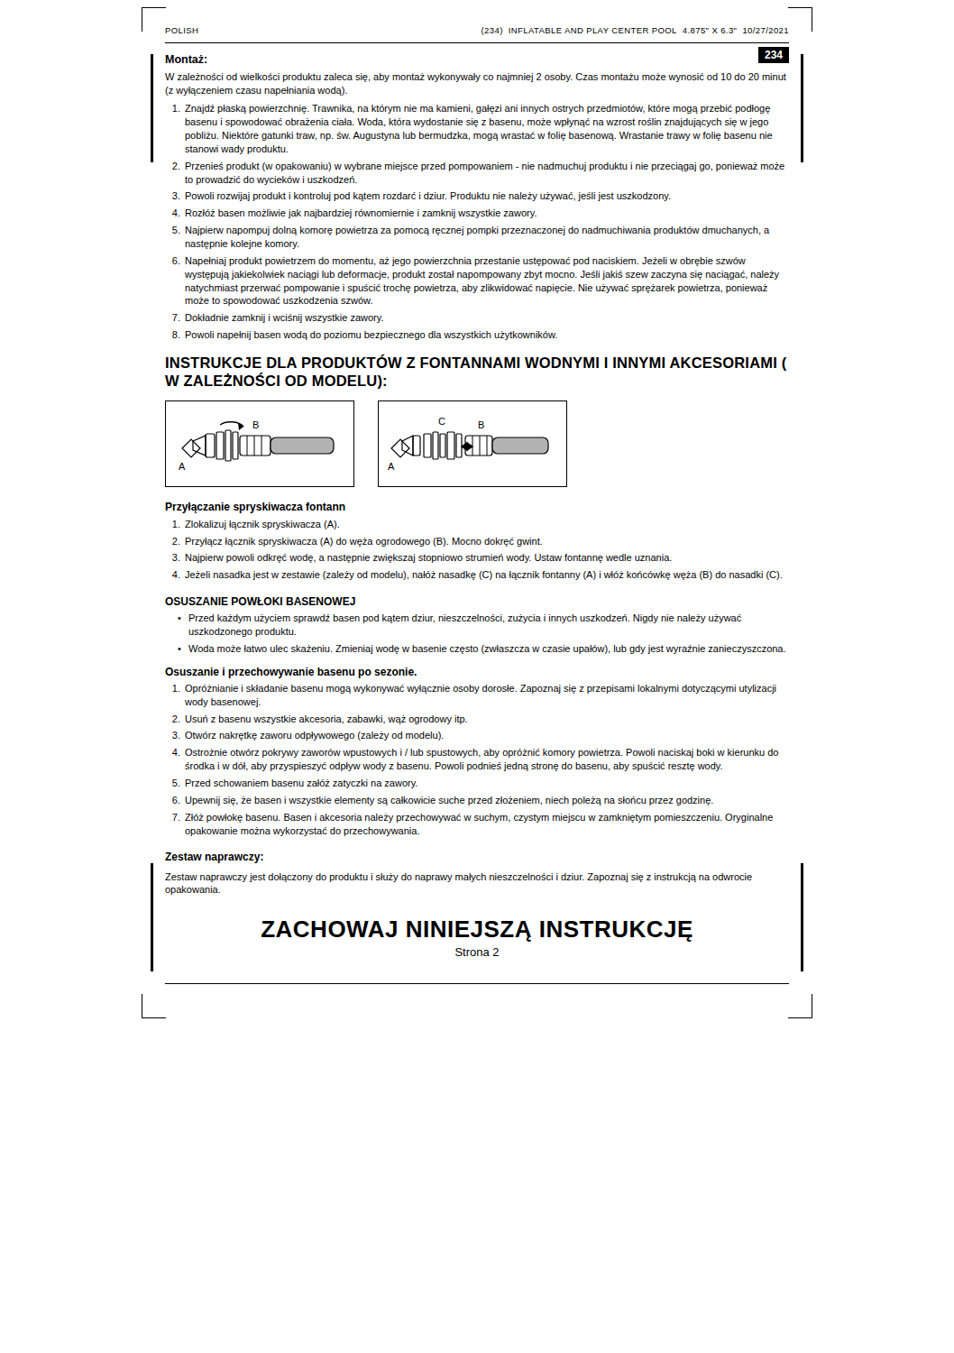POLISH (234) INFLATABLE AND PLAY CENTER POOL 4.875" X 6.3" 10/27/2021
234
Montaż:
W zależności od wielkości produktu zaleca się, aby montaż wykonywały co najmniej 2 osoby. Czas montażu może wynosić od 10 do 20 minut (z wyłączeniem czasu napełniania wodą).
Znajdź płaską powierzchnię. Trawnika, na którym nie ma kamieni, gałęzi ani innych ostrych przedmiotów, które mogą przebić podłogę basenu i spowodować obrażenia ciała. Woda, która wydostanie się z basenu, może wpłynąć na wzrost roślin znajdujących się w jego pobliżu. Niektóre gatunki traw, np. św. Augustyna lub bermudzka, mogą wrastać w folię basenową. Wrastanie trawy w folię basenu nie stanowi wady produktu.
Przenieś produkt (w opakowaniu) w wybrane miejsce przed pompowaniem - nie nadmuchuj produktu i nie przeciągaj go, ponieważ może to prowadzić do wycieków i uszkodzeń.
Powoli rozwijaj produkt i kontroluj pod kątem rozdarć i dziur. Produktu nie należy używać, jeśli jest uszkodzony.
Rozłóż basen możliwie jak najbardziej równomiernie i zamknij wszystkie zawory.
Najpierw napompuj dolną komorę powietrza za pomocą ręcznej pompki przeznaczonej do nadmuchiwania produktów dmuchanych, a następnie kolejne komory.
Napełniaj produkt powietrzem do momentu, aż jego powierzchnia przestanie ustępować pod naciskiem. Jeżeli w obrębie szwów występują jakiekolwiek naciągi lub deformacje, produkt został napompowany zbyt mocno. Jeśli jakiś szew zaczyna się naciągać, należy natychmiast przerwać pompowanie i spuścić trochę powietrza, aby zlikwidować napięcie. Nie używać sprężarek powietrza, ponieważ może to spowodować uszkodzenia szwów.
Dokładnie zamknij i wciśnij wszystkie zawory.
Powoli napełnij basen wodą do poziomu bezpiecznego dla wszystkich użytkowników.
Instrukcje dla produktów z fontannami wodnymi i innymi akcesoriami ( w zależności od modelu):
A B
A C B
Przyłączanie spryskiwacza fontann
Zlokalizuj łącznik spryskiwacza (A).
Przyłącz łącznik spryskiwacza (A) do węża ogrodowego (B). Mocno dokręć gwint.
Najpierw powoli odkręć wodę, a następnie zwiększaj stopniowo strumień wody. Ustaw fontannę wedle uznania.
Jeżeli nasadka jest w zestawie (zależy od modelu), nałóż nasadkę (C) na łącznik fontanny (A) i włóż końcówkę węża (B) do nasadki (C).
Osuszanie powłoki basenowej
Przed każdym użyciem sprawdź basen pod kątem dziur, nieszczelności, zużycia i innych uszkodzeń. Nigdy nie należy używać uszkodzonego produktu.
Woda może łatwo ulec skażeniu. Zmieniaj wodę w basenie często (zwłaszcza w czasie upałów), lub gdy jest wyraźnie zanieczyszczona.
Osuszanie i przechowywanie basenu po sezonie.
Opróżnianie i składanie basenu mogą wykonywać wyłącznie osoby dorosłe. Zapoznaj się z przepisami lokalnymi dotyczącymi utylizacji wody basenowej.
Usuń z basenu wszystkie akcesoria, zabawki, wąż ogrodowy itp.
Otwórz nakrętkę zaworu odpływowego (zależy od modelu).
Ostrożnie otwórz pokrywy zaworów wpustowych i / lub spustowych, aby opróżnić komory powietrza. Powoli naciskaj boki w kierunku do środka i w dół, aby przyspieszyć odpływ wody z basenu. Powoli podnieś jedną stronę do basenu, aby spuścić resztę wody.
Przed schowaniem basenu załóż zatyczki na zawory.
Upewnij się, że basen i wszystkie elementy są całkowicie suche przed złożeniem, niech poleżą na słońcu przez godzinę.
Złóż powłokę basenu. Basen i akcesoria należy przechowywać w suchym, czystym miejscu w zamkniętym pomieszczeniu. Oryginalne opakowanie można wykorzystać do przechowywania.
Zestaw naprawczy:
Zestaw naprawczy jest dołączony do produktu i służy do naprawy małych nieszczelności i dziur. Zapoznaj się z instrukcją na odwrocie opakowania.
ZACHOWAJ NINIEJSZĄ INSTRUKCJĘ
Strona 2